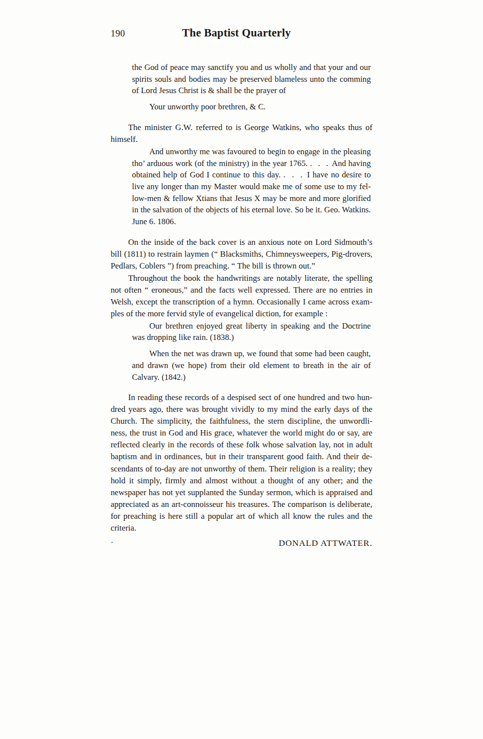190
The Baptist Quarterly
the God of peace may sanctify you and us wholly and that your and our spirits souls and bodies may be preserved blameless unto the comming of Lord Jesus Christ is & shall be the prayer of
Your unworthy poor brethren, & C.
The minister G.W. referred to is George Watkins, who speaks thus of himself.
And unworthy me was favoured to begin to engage in the pleasing tho’ arduous work (of the ministry) in the year 1765. . . . And having obtained help of God I continue to this day. . . . I have no desire to live any longer than my Master would make me of some use to my fellow-men & fellow Xtians that Jesus X may be more and more glorified in the salvation of the objects of his eternal love. So be it. Geo. Watkins. June 6. 1806.
On the inside of the back cover is an anxious note on Lord Sidmouth’s bill (1811) to restrain laymen (“ Blacksmiths, Chimneysweepers, Pig-drovers, Pedlars, Coblers ”) from preaching. “ The bill is thrown out.”
Throughout the book the handwritings are notably literate, the spelling not often “ eroneous,” and the facts well expressed. There are no entries in Welsh, except the transcription of a hymn. Occasionally I came across examples of the more fervid style of evangelical diction, for example :
Our brethren enjoyed great liberty in speaking and the Doctrine was dropping like rain. (1838.)
When the net was drawn up, we found that some had been caught, and drawn (we hope) from their old element to breath in the air of Calvary. (1842.)
In reading these records of a despised sect of one hundred and two hundred years ago, there was brought vividly to my mind the early days of the Church. The simplicity, the faithfulness, the stern discipline, the unwordliness, the trust in God and His grace, whatever the world might do or say, are reflected clearly in the records of these folk whose salvation lay, not in adult baptism and in ordinances, but in their transparent good faith. And their descendants of to-day are not unworthy of them. Their religion is a reality; they hold it simply, firmly and almost without a thought of any other; and the newspaper has not yet supplanted the Sunday sermon, which is appraised and appreciated as an art-connoisseur his treasures. The comparison is deliberate, for preaching is here still a popular art of which all know the rules and the criteria.
DONALD ATTWATER.